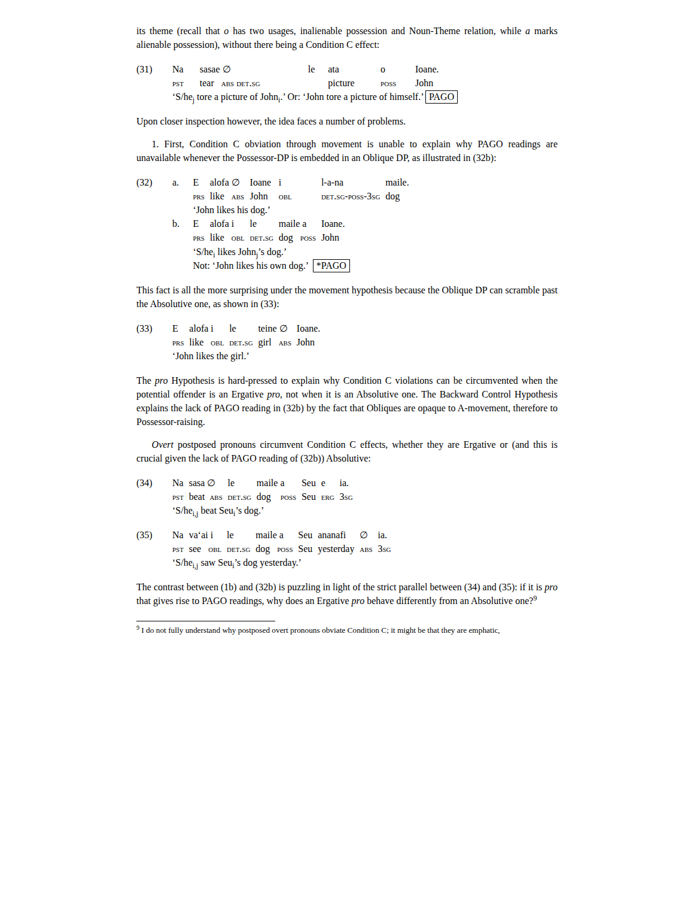its theme (recall that o has two usages, inalienable possession and Noun-Theme relation, while a marks alienable possession), without there being a Condition C effect:
| (31) | Na | sasae ∅ | le | ata | o | Ioane. |
| | pst | tear abs det.sg | | picture | poss | John |
| | ‘S/he j tore a picture of John i .’ Or: ‘John tore a picture of himself.’ PAGO |
Upon closer inspection however, the idea faces a number of problems.
1. First, Condition C obviation through movement is unable to explain why PAGO readings are unavailable whenever the Possessor-DP is embedded in an Oblique DP, as illustrated in (32b):
| (32) | a. | E | alofa ∅ | Ioane | i | l-a-na | maile. |
| | | prs | like abs | John | obl | det.sg-poss-3sg | dog |
| | | ‘John likes his dog.’ |
| | b. | E | alofa i | le | maile a | Ioane. | |
| | | prs | like obl | det.sg | dog poss | John | |
| | | ‘S/he i likes John j ’s dog.’ |
| | | Not: ‘John likes his own dog.’ *PAGO |
This fact is all the more surprising under the movement hypothesis because the Oblique DP can scramble past the Absolutive one, as shown in (33):
| (33) | E | alofa i | le | teine ∅ | Ioane. |
| | prs | like obl | det.sg | girl abs | John |
| | ‘John likes the girl.’ |
The pro Hypothesis is hard-pressed to explain why Condition C violations can be circumvented when the potential offender is an Ergative pro, not when it is an Absolutive one. The Backward Control Hypothesis explains the lack of PAGO reading in (32b) by the fact that Obliques are opaque to A-movement, therefore to Possessor-raising.
Overt postposed pronouns circumvent Condition C effects, whether they are Ergative or (and this is crucial given the lack of PAGO reading of (32b)) Absolutive:
| (34) | Na | sasa ∅ | le | maile a | Seu | e | ia. |
| | pst | beat abs | det.sg | dog poss | Seu | erg | 3sg |
| | ‘S/he i,j beat Seu i ’s dog.’ |
| (35) | Na | va‘ai i | le | maile a | Seu | ananafi | ∅ | ia. |
| | pst | see obl | det.sg | dog poss | Seu | yesterday | abs | 3sg |
| | ‘S/he i,j saw Seu i ’s dog yesterday.’ |
The contrast between (1b) and (32b) is puzzling in light of the strict parallel between (34) and (35): if it is pro that gives rise to PAGO readings, why does an Ergative pro behave differently from an Absolutive one?9
9 I do not fully understand why postposed overt pronouns obviate Condition C; it might be that they are emphatic,